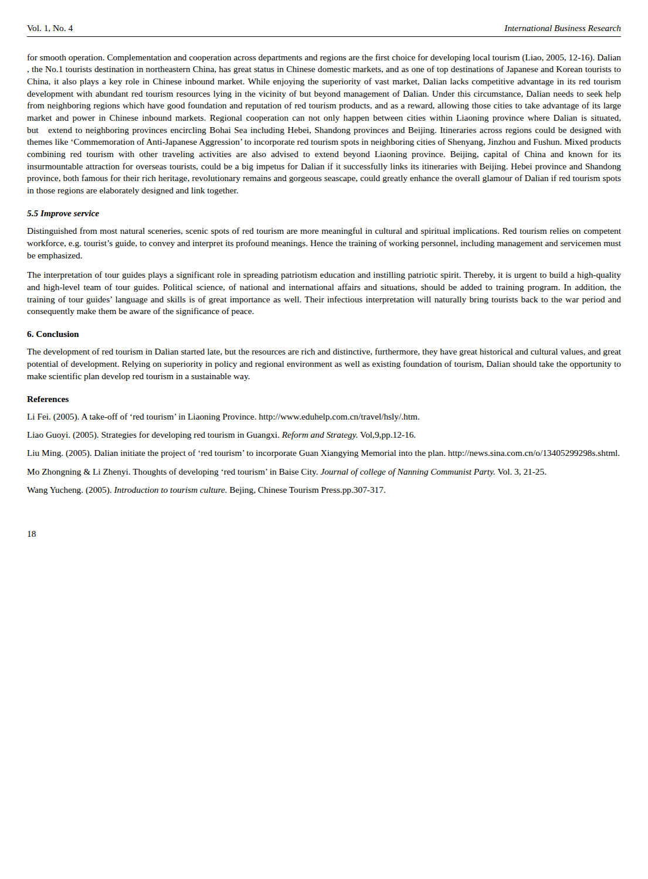Vol. 1, No. 4 International Business Research
for smooth operation. Complementation and cooperation across departments and regions are the first choice for developing local tourism (Liao, 2005, 12-16). Dalian , the No.1 tourists destination in northeastern China, has great status in Chinese domestic markets, and as one of top destinations of Japanese and Korean tourists to China, it also plays a key role in Chinese inbound market. While enjoying the superiority of vast market, Dalian lacks competitive advantage in its red tourism development with abundant red tourism resources lying in the vicinity of but beyond management of Dalian. Under this circumstance, Dalian needs to seek help from neighboring regions which have good foundation and reputation of red tourism products, and as a reward, allowing those cities to take advantage of its large market and power in Chinese inbound markets. Regional cooperation can not only happen between cities within Liaoning province where Dalian is situated, but extend to neighboring provinces encircling Bohai Sea including Hebei, Shandong provinces and Beijing. Itineraries across regions could be designed with themes like ‘Commemoration of Anti-Japanese Aggression’ to incorporate red tourism spots in neighboring cities of Shenyang, Jinzhou and Fushun. Mixed products combining red tourism with other traveling activities are also advised to extend beyond Liaoning province. Beijing, capital of China and known for its insurmountable attraction for overseas tourists, could be a big impetus for Dalian if it successfully links its itineraries with Beijing. Hebei province and Shandong province, both famous for their rich heritage, revolutionary remains and gorgeous seascape, could greatly enhance the overall glamour of Dalian if red tourism spots in those regions are elaborately designed and link together.
5.5 Improve service
Distinguished from most natural sceneries, scenic spots of red tourism are more meaningful in cultural and spiritual implications. Red tourism relies on competent workforce, e.g. tourist’s guide, to convey and interpret its profound meanings. Hence the training of working personnel, including management and servicemen must be emphasized.
The interpretation of tour guides plays a significant role in spreading patriotism education and instilling patriotic spirit. Thereby, it is urgent to build a high-quality and high-level team of tour guides. Political science, of national and international affairs and situations, should be added to training program. In addition, the training of tour guides’ language and skills is of great importance as well. Their infectious interpretation will naturally bring tourists back to the war period and consequently make them be aware of the significance of peace.
6. Conclusion
The development of red tourism in Dalian started late, but the resources are rich and distinctive, furthermore, they have great historical and cultural values, and great potential of development. Relying on superiority in policy and regional environment as well as existing foundation of tourism, Dalian should take the opportunity to make scientific plan develop red tourism in a sustainable way.
References
Li Fei. (2005). A take-off of ‘red tourism’ in Liaoning Province. http://www.eduhelp.com.cn/travel/hsly/.htm.
Liao Guoyi. (2005). Strategies for developing red tourism in Guangxi. Reform and Strategy. Vol,9,pp.12-16.
Liu Ming. (2005). Dalian initiate the project of ‘red tourism’ to incorporate Guan Xiangying Memorial into the plan. http://news.sina.com.cn/o/13405299298s.shtml.
Mo Zhongning & Li Zhenyi. Thoughts of developing ‘red tourism’ in Baise City. Journal of college of Nanning Communist Party. Vol. 3, 21-25.
Wang Yucheng. (2005). Introduction to tourism culture. Bejing, Chinese Tourism Press.pp.307-317.
18